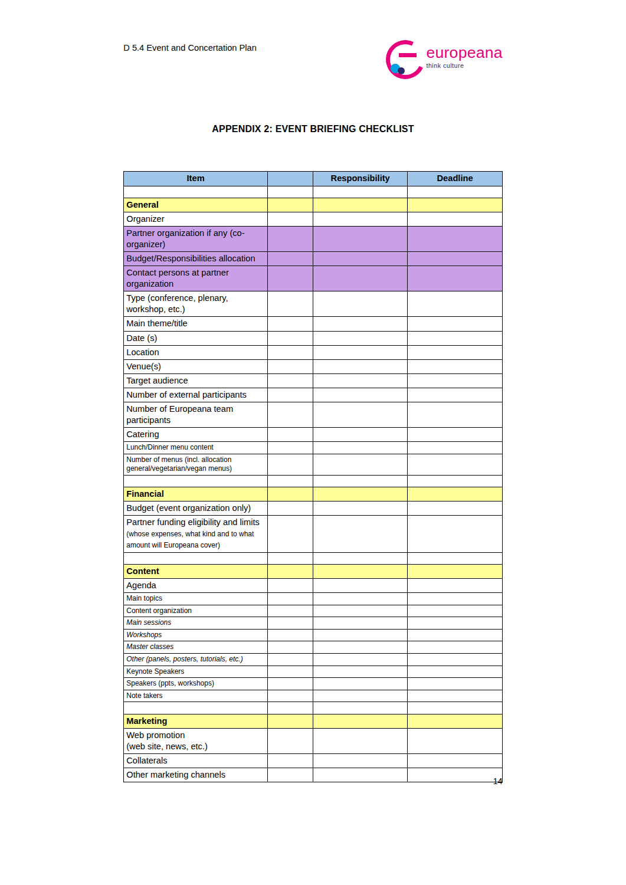D 5.4 Event and Concertation Plan
europeana
think culture
APPENDIX 2: EVENT BRIEFING CHECKLIST
| Item | | Responsibility | Deadline |
| --- | --- | --- | --- |
| General | | | |
| Organizer | | | |
| Partner organization if any (co-organizer) | | | |
| Budget/Responsibilities allocation | | | |
| Contact persons at partner organization | | | |
| Type (conference, plenary, workshop, etc.) | | | |
| Main theme/title | | | |
| Date (s) | | | |
| Location | | | |
| Venue(s) | | | |
| Target audience | | | |
| Number of external participants | | | |
| Number of Europeana team participants | | | |
| Catering | | | |
| Lunch/Dinner menu content | | | |
| Number of menus (incl. allocation general/vegetarian/vegan menus) | | | |
| Financial | | | |
| Budget (event organization only) | | | |
| Partner funding eligibility and limits (whose expenses, what kind and to what amount will Europeana cover) | | | |
| Content | | | |
| Agenda | | | |
| Main topics | | | |
| Content organization | | | |
| Main sessions | | | |
| Workshops | | | |
| Master classes | | | |
| Other (panels, posters, tutorials, etc.) | | | |
| Keynote Speakers | | | |
| Speakers (ppts, workshops) | | | |
| Note takers | | | |
| Marketing | | | |
| Web promotion (web site, news, etc.) | | | |
| Collaterals | | | |
| Other marketing channels | | | |
14